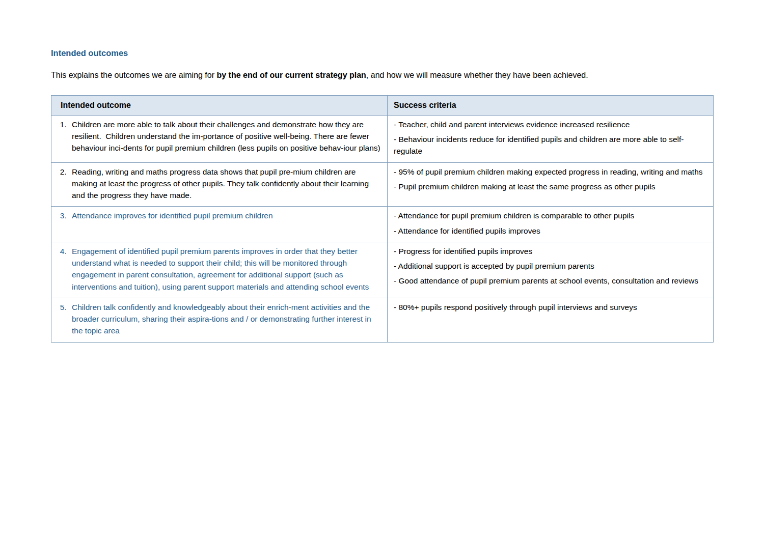Intended outcomes
This explains the outcomes we are aiming for by the end of our current strategy plan, and how we will measure whether they have been achieved.
| Intended outcome | Success criteria |
| --- | --- |
| Children are more able to talk about their challenges and demonstrate how they are resilient. Children understand the im-portance of positive well-being. There are fewer behaviour inci-dents for pupil premium children (less pupils on positive behav-iour plans) | - Teacher, child and parent interviews evidence increased resilience - Behaviour incidents reduce for identified pupils and children are more able to self-regulate |
| Reading, writing and maths progress data shows that pupil pre-mium children are making at least the progress of other pupils. They talk confidently about their learning and the progress they have made. | - 95% of pupil premium children making expected progress in reading, writing and maths - Pupil premium children making at least the same progress as other pupils |
| Attendance improves for identified pupil premium children | - Attendance for pupil premium children is comparable to other pupils - Attendance for identified pupils improves |
| Engagement of identified pupil premium parents improves in order that they better understand what is needed to support their child; this will be monitored through engagement in parent consultation, agreement for additional support (such as interventions and tuition), using parent support materials and attending school events | - Progress for identified pupils improves - Additional support is accepted by pupil premium parents - Good attendance of pupil premium parents at school events, consultation and reviews |
| Children talk confidently and knowledgeably about their enrich-ment activities and the broader curriculum, sharing their aspira-tions and / or demonstrating further interest in the topic area | - 80%+ pupils respond positively through pupil interviews and surveys |